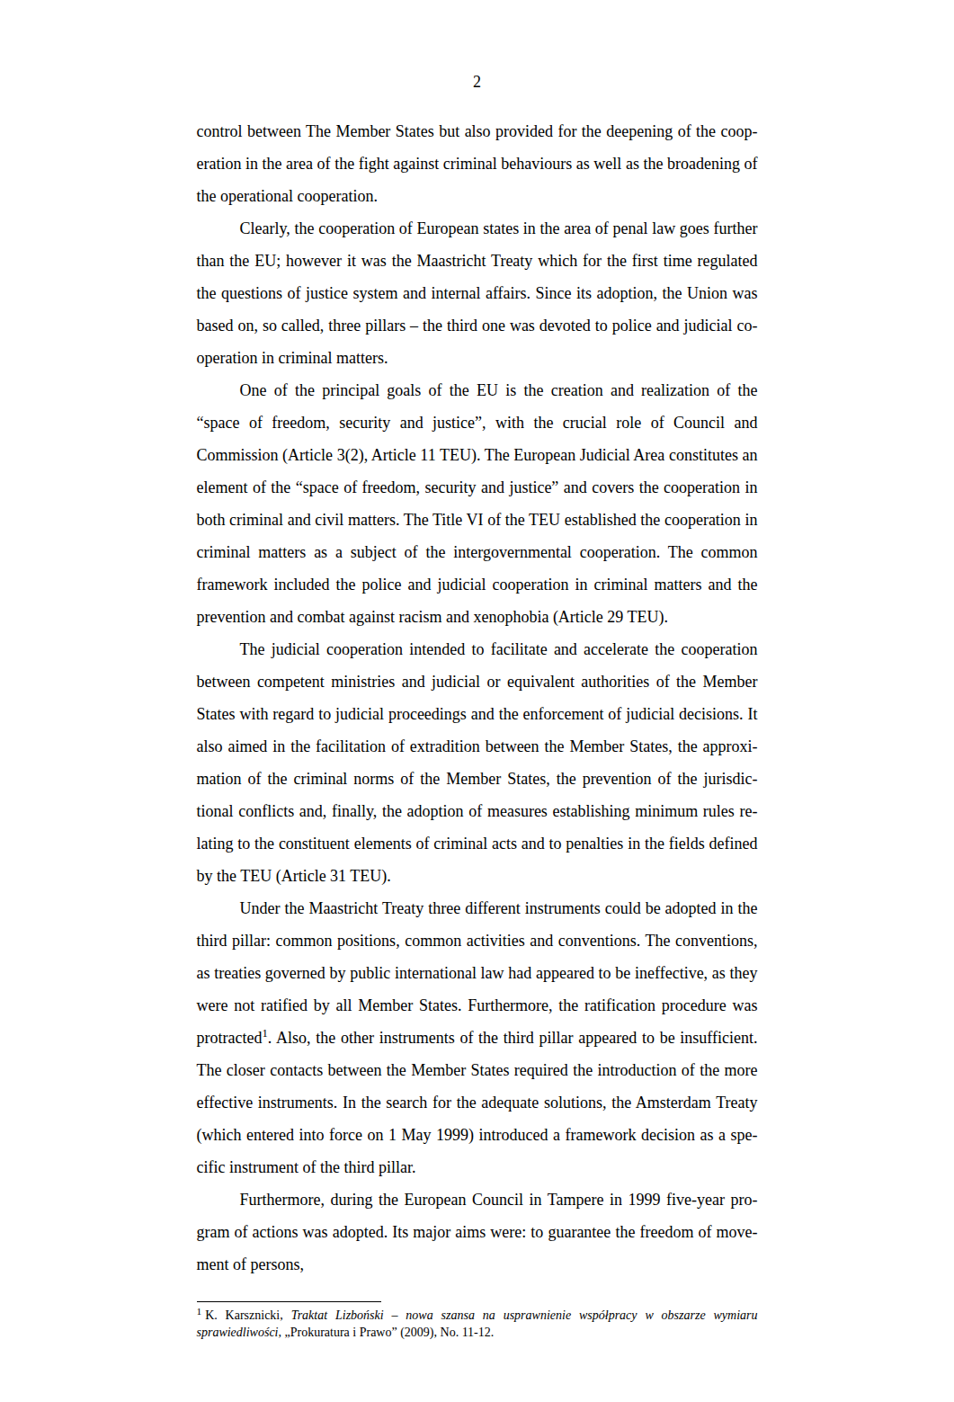2
control between The Member States but also provided for the deepening of the cooperation in the area of the fight against criminal behaviours as well as the broadening of the operational cooperation.
Clearly, the cooperation of European states in the area of penal law goes further than the EU; however it was the Maastricht Treaty which for the first time regulated the questions of justice system and internal affairs. Since its adoption, the Union was based on, so called, three pillars – the third one was devoted to police and judicial cooperation in criminal matters.
One of the principal goals of the EU is the creation and realization of the “space of freedom, security and justice”, with the crucial role of Council and Commission (Article 3(2), Article 11 TEU). The European Judicial Area constitutes an element of the “space of freedom, security and justice” and covers the cooperation in both criminal and civil matters. The Title VI of the TEU established the cooperation in criminal matters as a subject of the intergovernmental cooperation. The common framework included the police and judicial cooperation in criminal matters and the prevention and combat against racism and xenophobia (Article 29 TEU).
The judicial cooperation intended to facilitate and accelerate the cooperation between competent ministries and judicial or equivalent authorities of the Member States with regard to judicial proceedings and the enforcement of judicial decisions. It also aimed in the facilitation of extradition between the Member States, the approximation of the criminal norms of the Member States, the prevention of the jurisdictional conflicts and, finally, the adoption of measures establishing minimum rules relating to the constituent elements of criminal acts and to penalties in the fields defined by the TEU (Article 31 TEU).
Under the Maastricht Treaty three different instruments could be adopted in the third pillar: common positions, common activities and conventions. The conventions, as treaties governed by public international law had appeared to be ineffective, as they were not ratified by all Member States. Furthermore, the ratification procedure was protracted1. Also, the other instruments of the third pillar appeared to be insufficient. The closer contacts between the Member States required the introduction of the more effective instruments. In the search for the adequate solutions, the Amsterdam Treaty (which entered into force on 1 May 1999) introduced a framework decision as a specific instrument of the third pillar.
Furthermore, during the European Council in Tampere in 1999 five-year program of actions was adopted. Its major aims were: to guarantee the freedom of movement of persons,
1K. Karsznicki, Traktat Lizboński – nowa szansa na usprawnienie współpracy w obszarze wymiaru sprawiedliwości, „Prokuratura i Prawo” (2009), No. 11-12.